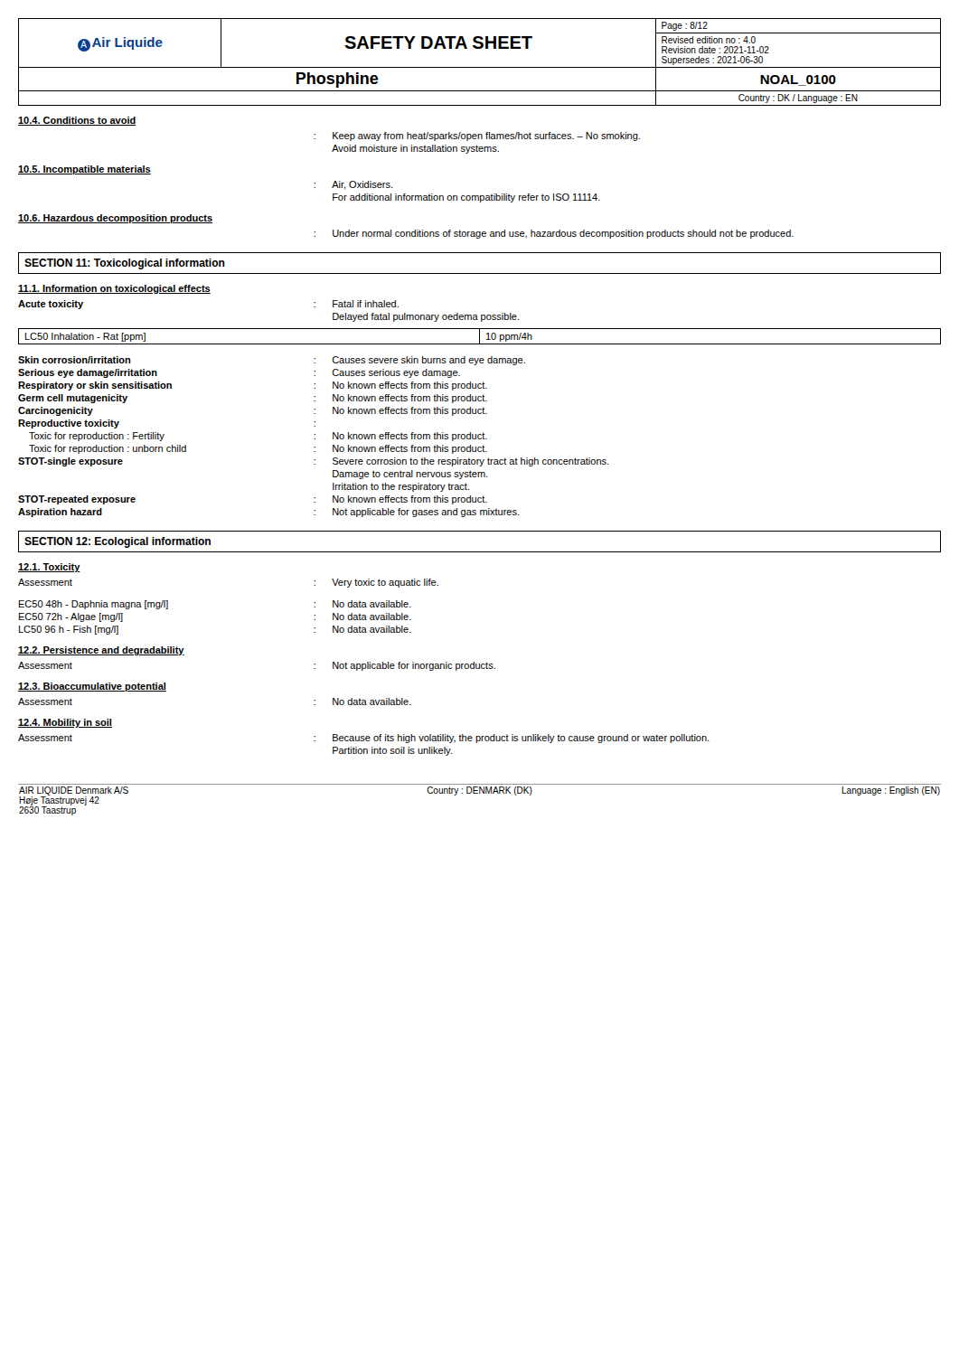| A Air Liquide | SAFETY DATA SHEET | Page : 8/12 |
| Revised edition no : 4.0 Revision date : 2021-11-02 Supersedes : 2021-06-30 |
| Phosphine | NOAL_0100 |
| | Country : DK / Language : EN |
10.4. Conditions to avoid
| | : | Keep away from heat/sparks/open flames/hot surfaces. – No smoking. |
| | | Avoid moisture in installation systems. |
10.5. Incompatible materials
| | : | Air, Oxidisers. |
| | | For additional information on compatibility refer to ISO 11114. |
10.6. Hazardous decomposition products
| | : | Under normal conditions of storage and use, hazardous decomposition products should not be produced. |
SECTION 11: Toxicological information
11.1. Information on toxicological effects
| Acute toxicity | : | Fatal if inhaled. |
| | | Delayed fatal pulmonary oedema possible. |
| LC50 Inhalation - Rat [ppm] | 10 ppm/4h |
| Skin corrosion/irritation | : | Causes severe skin burns and eye damage. |
| Serious eye damage/irritation | : | Causes serious eye damage. |
| Respiratory or skin sensitisation | : | No known effects from this product. |
| Germ cell mutagenicity | : | No known effects from this product. |
| Carcinogenicity | : | No known effects from this product. |
| Reproductive toxicity | : | |
| Toxic for reproduction : Fertility | : | No known effects from this product. |
| Toxic for reproduction : unborn child | : | No known effects from this product. |
| STOT-single exposure | : | Severe corrosion to the respiratory tract at high concentrations. |
| | | Damage to central nervous system. |
| | | Irritation to the respiratory tract. |
| STOT-repeated exposure | : | No known effects from this product. |
| Aspiration hazard | : | Not applicable for gases and gas mixtures. |
SECTION 12: Ecological information
12.1. Toxicity
| Assessment | : | Very toxic to aquatic life. |
| EC50 48h - Daphnia magna [mg/l] | : | No data available. |
| EC50 72h - Algae [mg/l] | : | No data available. |
| LC50 96 h - Fish [mg/l] | : | No data available. |
12.2. Persistence and degradability
| Assessment | : | Not applicable for inorganic products. |
12.3. Bioaccumulative potential
| Assessment | : | No data available. |
12.4. Mobility in soil
| Assessment | : | Because of its high volatility, the product is unlikely to cause ground or water pollution. |
| | | Partition into soil is unlikely. |
| AIR LIQUIDE Denmark A/S Høje Taastrupvej 42 2630 Taastrup | Country : DENMARK (DK) | Language : English (EN) |